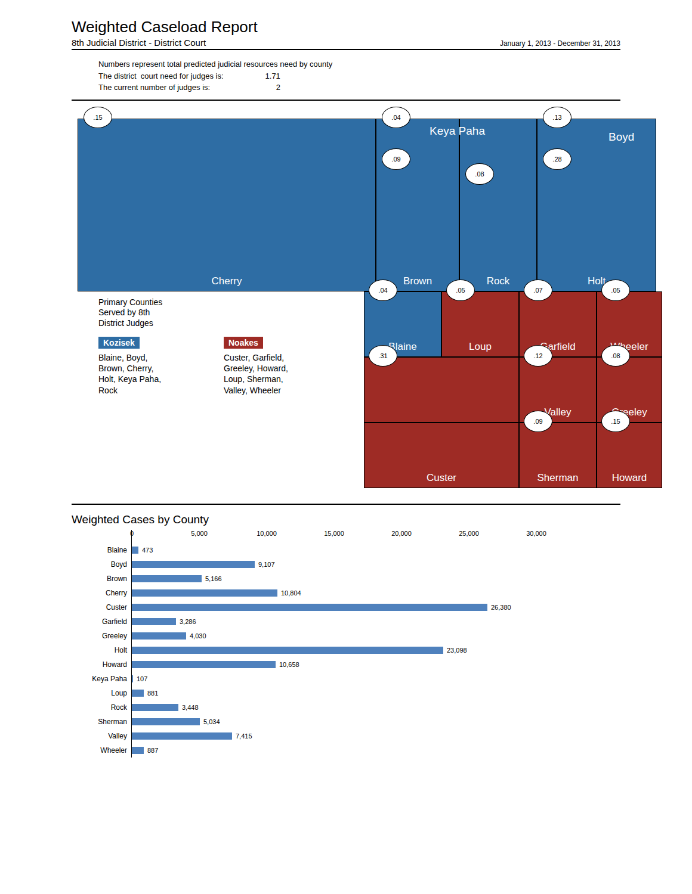Weighted Caseload Report
8th Judicial District - District Court
January 1, 2013 - December 31, 2013
Numbers represent total predicted judicial resources need by county
| The district court need for judges is: | 1.71 |
| The current number of judges is: | 2 |
Cherry
.15
Brown
.04
.09
Rock
.08
Holt
.13
.28
Keya Paha
Boyd
Blaine
.04
Loup
.05
Garfield
.07
Wheeler
.05
.31
Valley
.12
Greeley
.08
Custer
Sherman
.09
Howard
.15
Primary Counties
Served by 8th
District Judges
Kozisek
Blaine, Boyd,
Brown, Cherry,
Holt, Keya Paha,
Rock
Noakes
Custer, Garfield,
Greeley, Howard,
Loup, Sherman,
Valley, Wheeler
Weighted Cases by County
0 5,000 10,000 15,000 20,000 25,000 30,000
Blaine
473
Boyd
9,107
Brown
5,166
Cherry
10,804
Custer
26,380
Garfield
3,286
Greeley
4,030
Holt
23,098
Howard
10,658
Keya Paha
107
Loup
881
Rock
3,448
Sherman
5,034
Valley
7,415
Wheeler
887